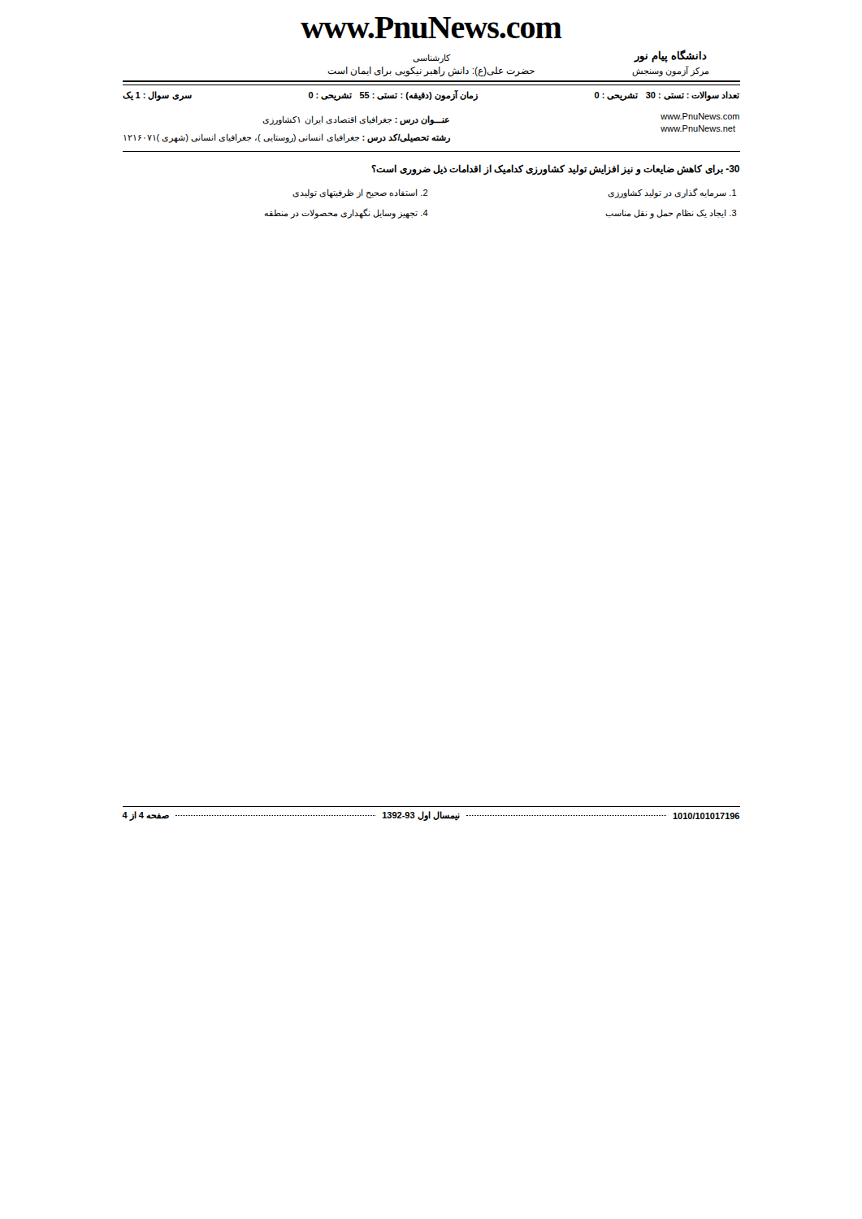www.PnuNews.com
دانشگاه پیام نور
مرکز آزمون وسنجش
کارشناسی
حضرت علی(ع): دانش راهبر نیکویی برای ایمان است
تعداد سوالات : تستی : 30 تشریحی : 0 زمان آزمون (دقیقه) : تستی : 55 تشریحی : 0 سری سوال : 1 یک
www.PnuNews.com
www.PnuNews.net
عنـــوان درس : جغرافیای اقتصادی ایران ۱کشاورزی
رشته تحصیلی/کد درس : جغرافیای انسانی (روستایی )، جغرافیای انسانی (شهری )۱۲۱۶۰۷۱
30- برای کاهش ضایعات و نیز افزایش تولید کشاورزی کدامیک از اقدامات ذیل ضروری است؟
| 1. سرمایه گذاری در تولید کشاورزی | 2. استفاده صحیح از ظرفیتهای تولیدی |
| 3. ایجاد یک نظام حمل و نقل مناسب | 4. تجهیز وسایل نگهداری محصولات در منطقه |
1010/101017196 نیمسال اول 93-1392 صفحه 4 از 4